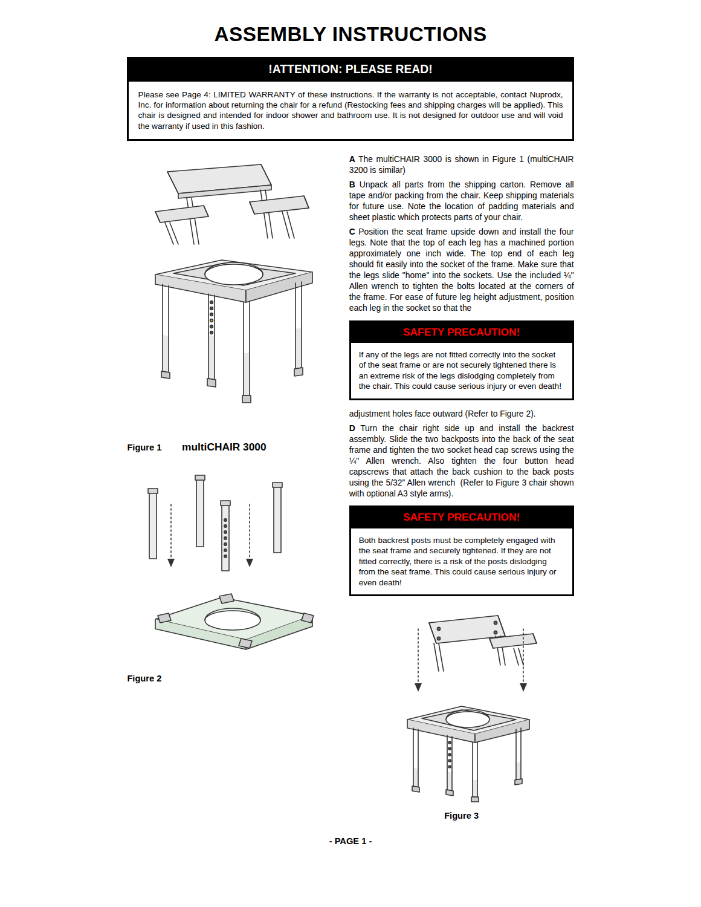ASSEMBLY INSTRUCTIONS
!ATTENTION: PLEASE READ!
Please see Page 4: LIMITED WARRANTY of these instructions. If the warranty is not acceptable, contact Nuprodx, Inc. for information about returning the chair for a refund (Restocking fees and shipping charges will be applied). This chair is designed and intended for indoor shower and bathroom use. It is not designed for outdoor use and will void the warranty if used in this fashion.
Figure 1 multiCHAIR 3000
Figure 2
A The multiCHAIR 3000 is shown in Figure 1 (multiCHAIR 3200 is similar)
B Unpack all parts from the shipping carton. Remove all tape and/or packing from the chair. Keep shipping materials for future use. Note the location of padding materials and sheet plastic which protects parts of your chair.
C Position the seat frame upside down and install the four legs. Note that the top of each leg has a machined portion approximately one inch wide. The top end of each leg should fit easily into the socket of the frame. Make sure that the legs slide "home" into the sockets. Use the included ¼" Allen wrench to tighten the bolts located at the corners of the frame. For ease of future leg height adjustment, position each leg in the socket so that the
SAFETY PRECAUTION!
If any of the legs are not fitted correctly into the socket of the seat frame or are not securely tightened there is an extreme risk of the legs dislodging completely from the chair. This could cause serious injury or even death!
adjustment holes face outward (Refer to Figure 2).
D Turn the chair right side up and install the backrest assembly. Slide the two backposts into the back of the seat frame and tighten the two socket head cap screws using the ¼" Allen wrench. Also tighten the four button head capscrews that attach the back cushion to the back posts using the 5/32” Allen wrench (Refer to Figure 3 chair shown with optional A3 style arms).
SAFETY PRECAUTION!
Both backrest posts must be completely engaged with the seat frame and securely tightened. If they are not fitted correctly, there is a risk of the posts dislodging from the seat frame. This could cause serious injury or even death!
Figure 3
- PAGE 1 -